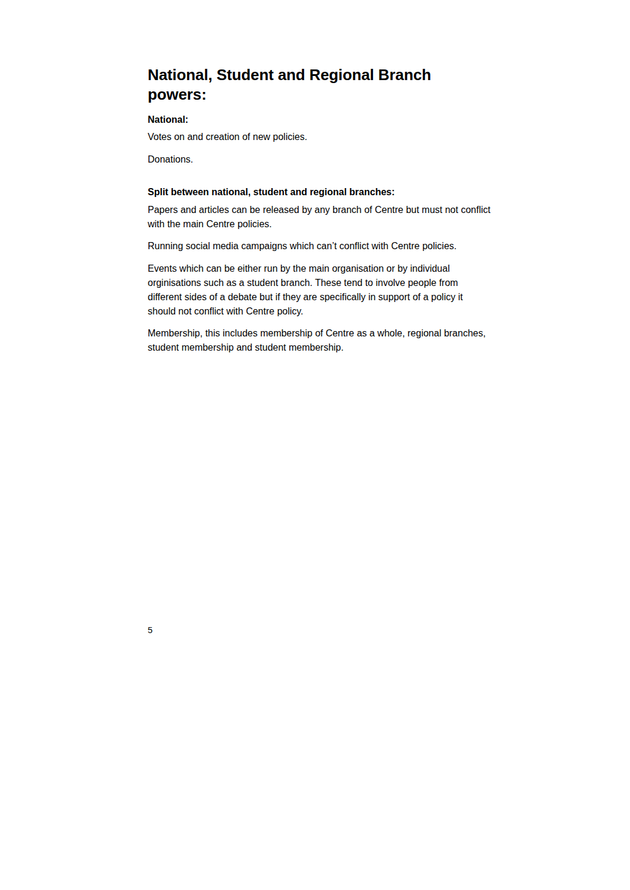National, Student and Regional Branch powers:
National:
Votes on and creation of new policies.
Donations.
Split between national, student and regional branches:
Papers and articles can be released by any branch of Centre but must not conflict with the main Centre policies.
Running social media campaigns which can’t conflict with Centre policies.
Events which can be either run by the main organisation or by individual orginisations such as a student branch. These tend to involve people from different sides of a debate but if they are specifically in support of a policy it should not conflict with Centre policy.
Membership, this includes membership of Centre as a whole, regional branches, student membership and student membership.
5